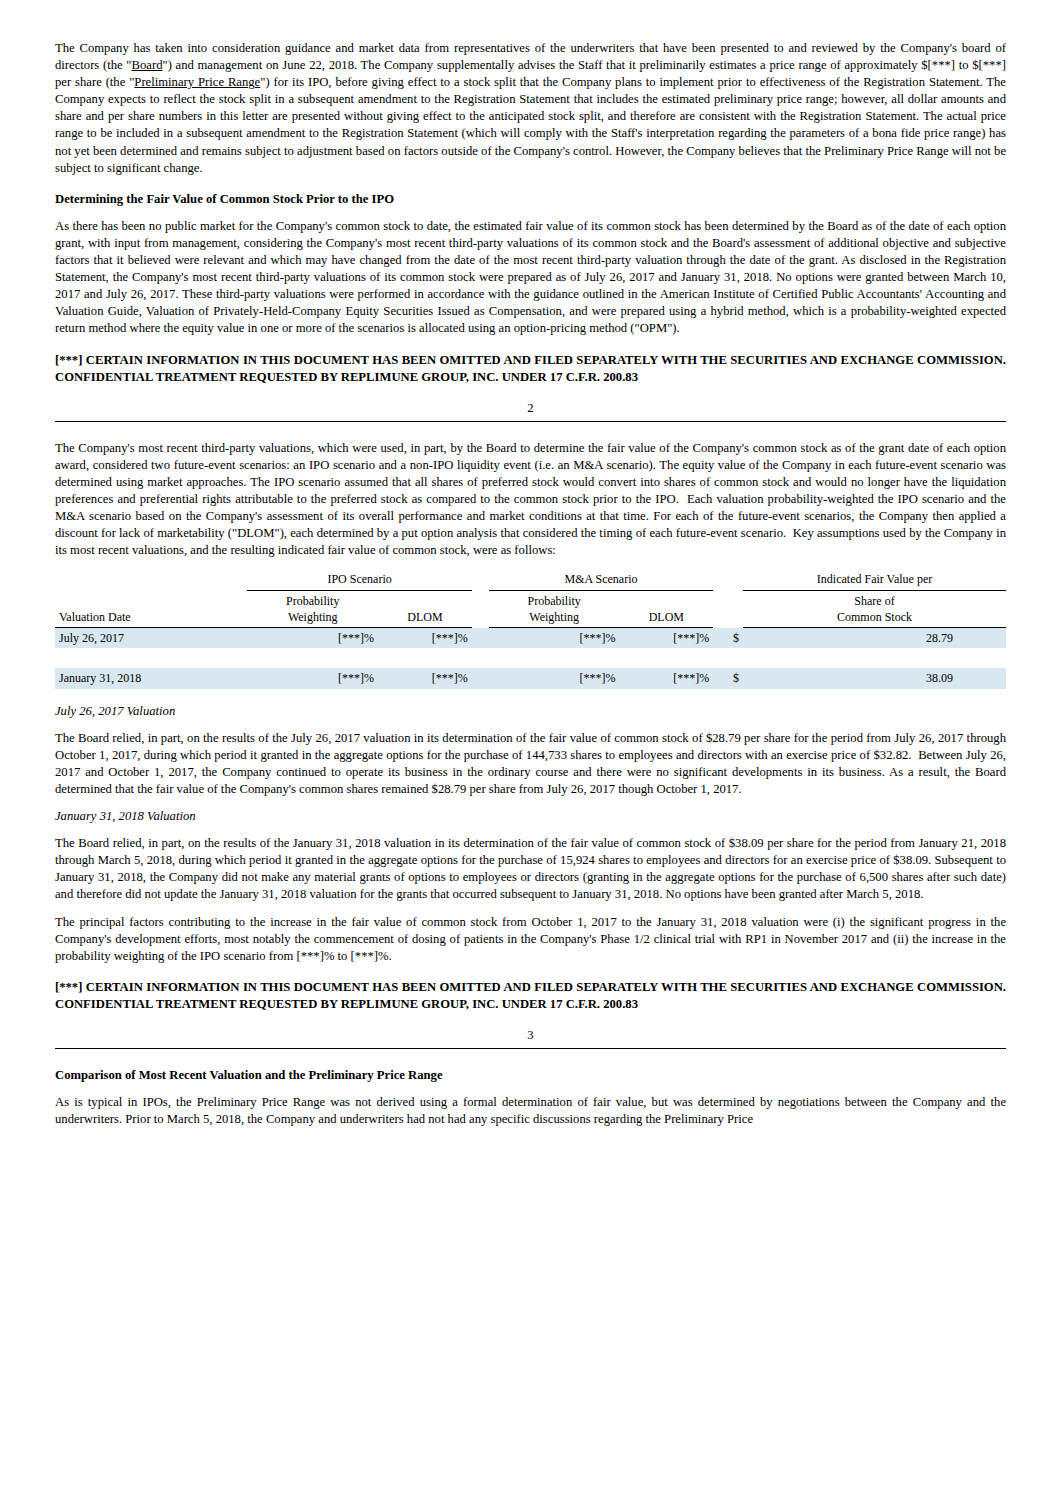The Company has taken into consideration guidance and market data from representatives of the underwriters that have been presented to and reviewed by the Company's board of directors (the "Board") and management on June 22, 2018. The Company supplementally advises the Staff that it preliminarily estimates a price range of approximately $[***] to $[***] per share (the "Preliminary Price Range") for its IPO, before giving effect to a stock split that the Company plans to implement prior to effectiveness of the Registration Statement. The Company expects to reflect the stock split in a subsequent amendment to the Registration Statement that includes the estimated preliminary price range; however, all dollar amounts and share and per share numbers in this letter are presented without giving effect to the anticipated stock split, and therefore are consistent with the Registration Statement. The actual price range to be included in a subsequent amendment to the Registration Statement (which will comply with the Staff's interpretation regarding the parameters of a bona fide price range) has not yet been determined and remains subject to adjustment based on factors outside of the Company's control. However, the Company believes that the Preliminary Price Range will not be subject to significant change.
Determining the Fair Value of Common Stock Prior to the IPO
As there has been no public market for the Company's common stock to date, the estimated fair value of its common stock has been determined by the Board as of the date of each option grant, with input from management, considering the Company's most recent third-party valuations of its common stock and the Board's assessment of additional objective and subjective factors that it believed were relevant and which may have changed from the date of the most recent third-party valuation through the date of the grant. As disclosed in the Registration Statement, the Company's most recent third-party valuations of its common stock were prepared as of July 26, 2017 and January 31, 2018. No options were granted between March 10, 2017 and July 26, 2017. These third-party valuations were performed in accordance with the guidance outlined in the American Institute of Certified Public Accountants' Accounting and Valuation Guide, Valuation of Privately-Held-Company Equity Securities Issued as Compensation, and were prepared using a hybrid method, which is a probability-weighted expected return method where the equity value in one or more of the scenarios is allocated using an option-pricing method ("OPM").
[***] CERTAIN INFORMATION IN THIS DOCUMENT HAS BEEN OMITTED AND FILED SEPARATELY WITH THE SECURITIES AND EXCHANGE COMMISSION. CONFIDENTIAL TREATMENT REQUESTED BY REPLIMUNE GROUP, INC. UNDER 17 C.F.R. 200.83
2
The Company's most recent third-party valuations, which were used, in part, by the Board to determine the fair value of the Company's common stock as of the grant date of each option award, considered two future-event scenarios: an IPO scenario and a non-IPO liquidity event (i.e. an M&A scenario). The equity value of the Company in each future-event scenario was determined using market approaches. The IPO scenario assumed that all shares of preferred stock would convert into shares of common stock and would no longer have the liquidation preferences and preferential rights attributable to the preferred stock as compared to the common stock prior to the IPO. Each valuation probability-weighted the IPO scenario and the M&A scenario based on the Company's assessment of its overall performance and market conditions at that time. For each of the future-event scenarios, the Company then applied a discount for lack of marketability ("DLOM"), each determined by a put option analysis that considered the timing of each future-event scenario. Key assumptions used by the Company in its most recent valuations, and the resulting indicated fair value of common stock, were as follows:
| | IPO Scenario | | M&A Scenario | | Indicated Fair Value per |
| --- | --- | --- | --- | --- | --- |
| Valuation Date | Probability Weighting | DLOM | | Probability Weighting | DLOM | | Share of Common Stock |
| July 26, 2017 | [***]% | [***]% | | [***]% | [***]% | $ | 28.79 | |
| January 31, 2018 | [***]% | [***]% | | [***]% | [***]% | $ | 38.09 | |
July 26, 2017 Valuation
The Board relied, in part, on the results of the July 26, 2017 valuation in its determination of the fair value of common stock of $28.79 per share for the period from July 26, 2017 through October 1, 2017, during which period it granted in the aggregate options for the purchase of 144,733 shares to employees and directors with an exercise price of $32.82. Between July 26, 2017 and October 1, 2017, the Company continued to operate its business in the ordinary course and there were no significant developments in its business. As a result, the Board determined that the fair value of the Company's common shares remained $28.79 per share from July 26, 2017 though October 1, 2017.
January 31, 2018 Valuation
The Board relied, in part, on the results of the January 31, 2018 valuation in its determination of the fair value of common stock of $38.09 per share for the period from January 21, 2018 through March 5, 2018, during which period it granted in the aggregate options for the purchase of 15,924 shares to employees and directors for an exercise price of $38.09. Subsequent to January 31, 2018, the Company did not make any material grants of options to employees or directors (granting in the aggregate options for the purchase of 6,500 shares after such date) and therefore did not update the January 31, 2018 valuation for the grants that occurred subsequent to January 31, 2018. No options have been granted after March 5, 2018.
The principal factors contributing to the increase in the fair value of common stock from October 1, 2017 to the January 31, 2018 valuation were (i) the significant progress in the Company's development efforts, most notably the commencement of dosing of patients in the Company's Phase 1/2 clinical trial with RP1 in November 2017 and (ii) the increase in the probability weighting of the IPO scenario from [***]% to [***]%.
[***] CERTAIN INFORMATION IN THIS DOCUMENT HAS BEEN OMITTED AND FILED SEPARATELY WITH THE SECURITIES AND EXCHANGE COMMISSION. CONFIDENTIAL TREATMENT REQUESTED BY REPLIMUNE GROUP, INC. UNDER 17 C.F.R. 200.83
3
Comparison of Most Recent Valuation and the Preliminary Price Range
As is typical in IPOs, the Preliminary Price Range was not derived using a formal determination of fair value, but was determined by negotiations between the Company and the underwriters. Prior to March 5, 2018, the Company and underwriters had not had any specific discussions regarding the Preliminary Price